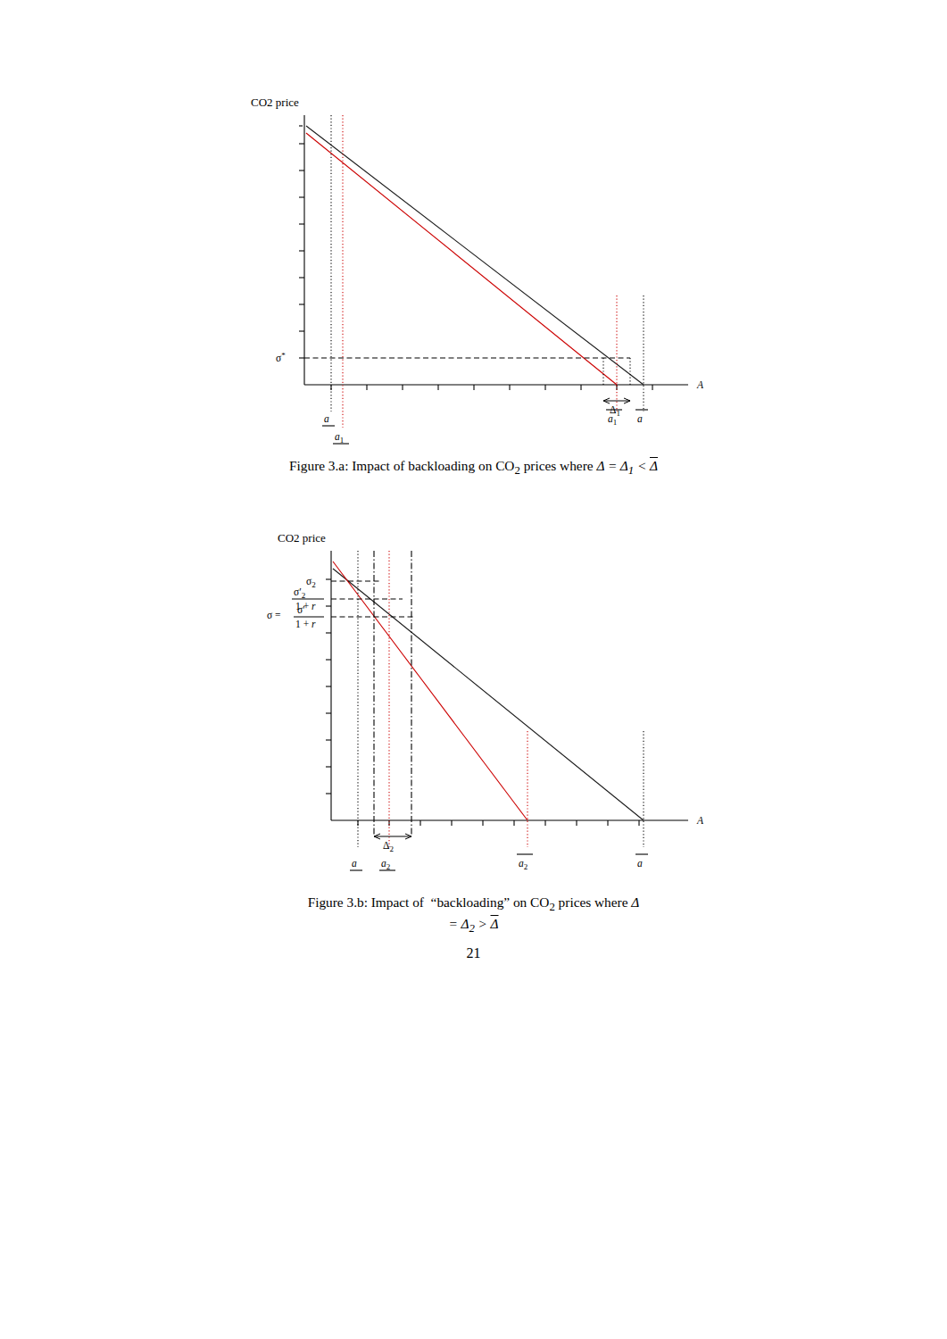CO2 price A σ* Δ1 a a1 a1 a
Figure 3.a: Impact of backloading on CO2 prices where Δ = Δ1 < Δ
CO2 price A σ2 σ′2 1 + r σ = σ′ 1 + r Δ2 a a2 a2 a
Figure 3.b: Impact of “backloading” on CO2 prices where Δ
= Δ2 > Δ
21